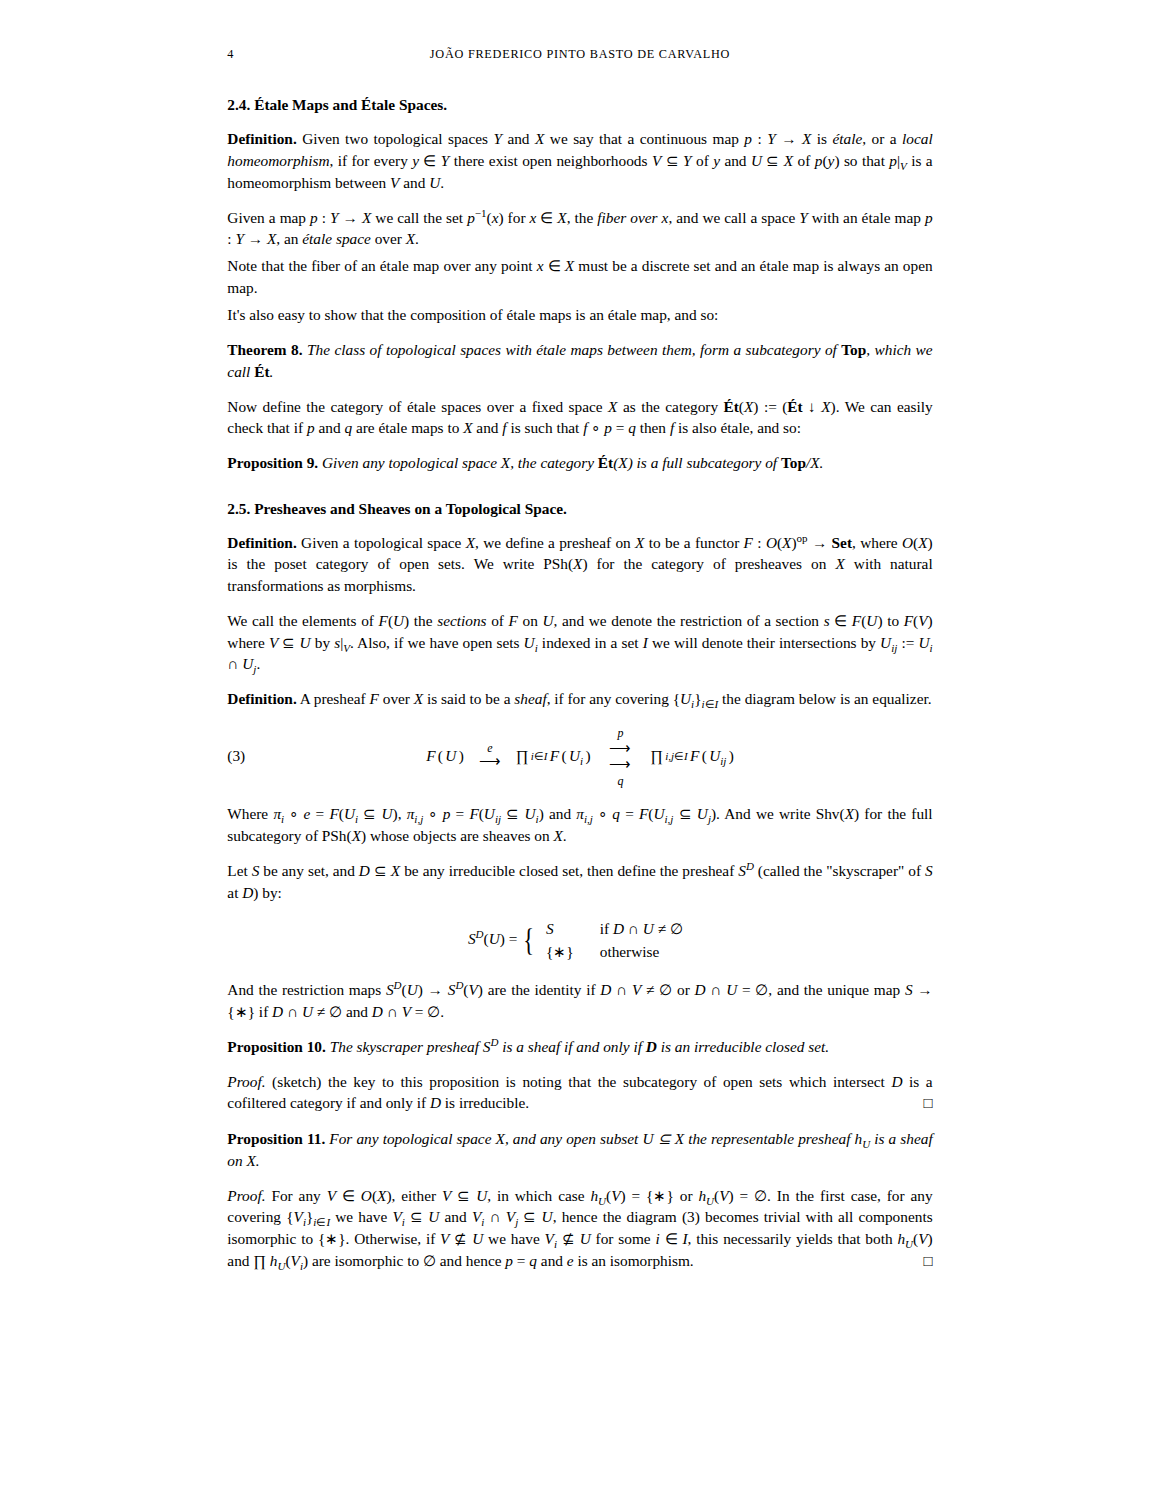4
João Frederico Pinto Basto de Carvalho
2.4. Étale Maps and Étale Spaces.
Definition. Given two topological spaces Y and X we say that a continuous map p : Y → X is étale, or a local homeomorphism, if for every y ∈ Y there exist open neighborhoods V ⊆ Y of y and U ⊆ X of p(y) so that p|V is a homeomorphism between V and U.
Given a map p : Y → X we call the set p−1(x) for x ∈ X, the fiber over x, and we call a space Y with an étale map p : Y → X, an étale space over X.
Note that the fiber of an étale map over any point x ∈ X must be a discrete set and an étale map is always an open map.
It's also easy to show that the composition of étale maps is an étale map, and so:
Theorem 8. The class of topological spaces with étale maps between them, form a subcategory of Top, which we call Ét.
Now define the category of étale spaces over a fixed space X as the category Ét(X) := (Ét ↓ X). We can easily check that if p and q are étale maps to X and f is such that f ∘ p = q then f is also étale, and so:
Proposition 9. Given any topological space X, the category Ét(X) is a full subcategory of Top/X.
2.5. Presheaves and Sheaves on a Topological Space.
Definition. Given a topological space X, we define a presheaf on X to be a functor F : O(X)op → Set, where O(X) is the poset category of open sets. We write PSh(X) for the category of presheaves on X with natural transformations as morphisms.
We call the elements of F(U) the sections of F on U, and we denote the restriction of a section s ∈ F(U) to F(V) where V ⊆ U by s|V. Also, if we have open sets Ui indexed in a set I we will denote their intersections by Uij := Ui ∩ Uj.
Definition. A presheaf F over X is said to be a sheaf, if for any covering {Ui}i∈I the diagram below is an equalizer.
(3) F(U) e⟶ ∏i∈I F(Ui) p ⟶ ⟶ q ∏i,j∈I F(Uij)
Where πi ∘ e = F(Ui ⊆ U), πi,j ∘ p = F(Uij ⊆ Ui) and πi,j ∘ q = F(Ui,j ⊆ Uj). And we write Shv(X) for the full subcategory of PSh(X) whose objects are sheaves on X.
Let S be any set, and D ⊆ X be any irreducible closed set, then define the presheaf SD (called the "skyscraper" of S at D) by:
SD(U) = {
| S | if D ∩ U ≠ ∅ |
| {∗} | otherwise |
And the restriction maps SD(U) → SD(V) are the identity if D ∩ V ≠ ∅ or D ∩ U = ∅, and the unique map S → {∗} if D ∩ U ≠ ∅ and D ∩ V = ∅.
Proposition 10. The skyscraper presheaf SD is a sheaf if and only if D is an irreducible closed set.
Proof. (sketch) the key to this proposition is noting that the subcategory of open sets which intersect D is a cofiltered category if and only if D is irreducible. □
Proposition 11. For any topological space X, and any open subset U ⊆ X the representable presheaf hU is a sheaf on X.
Proof. For any V ∈ O(X), either V ⊆ U, in which case hU(V) = {∗} or hU(V) = ∅. In the first case, for any covering {Vi}i∈I we have Vi ⊆ U and Vi ∩ Vj ⊆ U, hence the diagram (3) becomes trivial with all components isomorphic to {∗}. Otherwise, if V ⊈ U we have Vi ⊈ U for some i ∈ I, this necessarily yields that both hU(V) and ∏ hU(Vi) are isomorphic to ∅ and hence p = q and e is an isomorphism. □